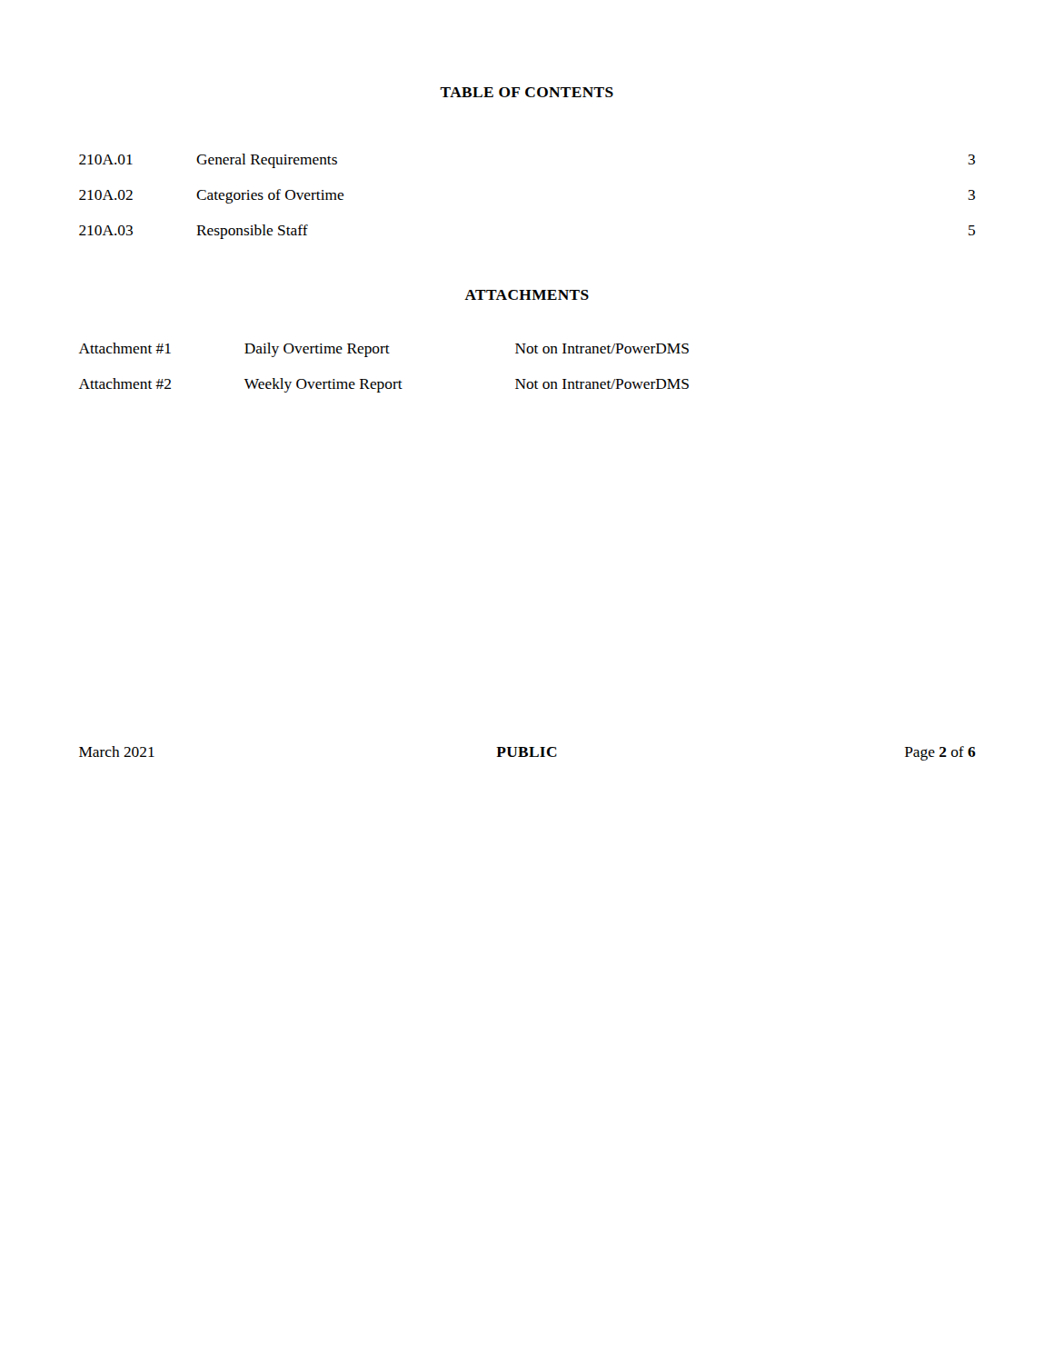TABLE OF CONTENTS
| 210A.01 | General Requirements | 3 |
| 210A.02 | Categories of Overtime | 3 |
| 210A.03 | Responsible Staff | 5 |
ATTACHMENTS
| Attachment #1 | Daily Overtime Report | Not on Intranet/PowerDMS |
| Attachment #2 | Weekly Overtime Report | Not on Intranet/PowerDMS |
| March 2021 | PUBLIC | Page 2 of 6 |